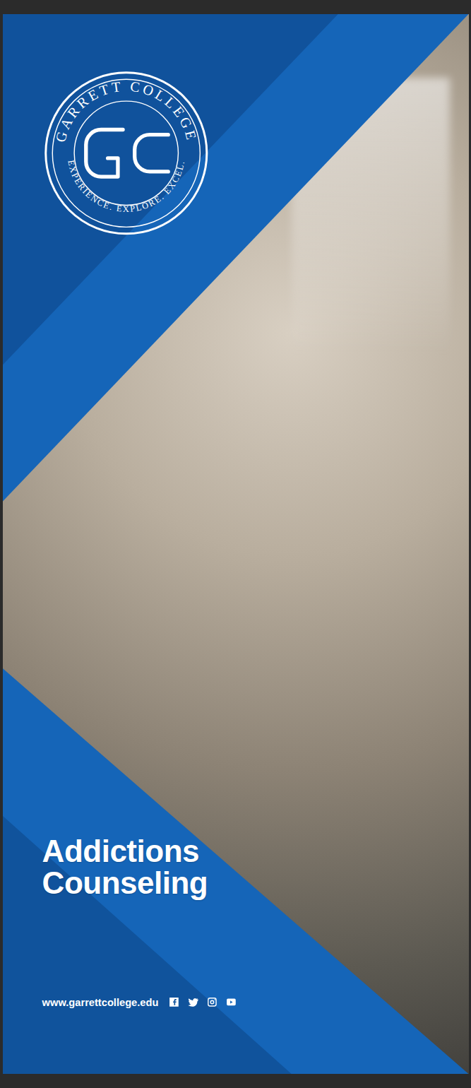GARRETT COLLEGE EXPERIENCE. EXPLORE. EXCEL.
Addictions Counseling
www.garrettcollege.edu